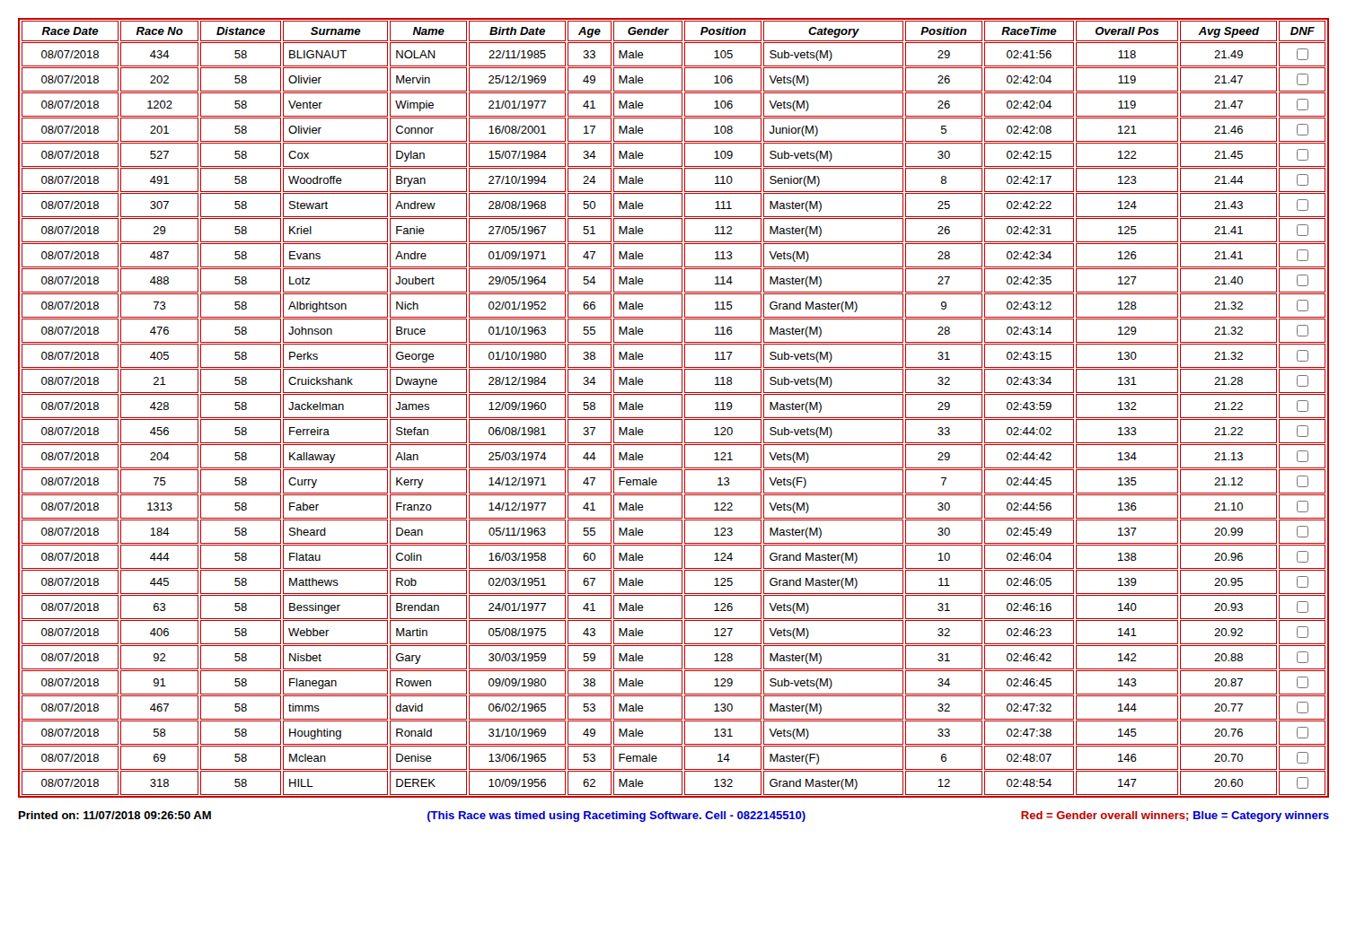| Race Date | Race No | Distance | Surname | Name | Birth Date | Age | Gender | Position | Category | Position | RaceTime | Overall Pos | Avg Speed | DNF |
| --- | --- | --- | --- | --- | --- | --- | --- | --- | --- | --- | --- | --- | --- | --- |
| 08/07/2018 | 434 | 58 | BLIGNAUT | NOLAN | 22/11/1985 | 33 | Male | 105 | Sub-vets(M) | 29 | 02:41:56 | 118 | 21.49 | |
| 08/07/2018 | 202 | 58 | Olivier | Mervin | 25/12/1969 | 49 | Male | 106 | Vets(M) | 26 | 02:42:04 | 119 | 21.47 | |
| 08/07/2018 | 1202 | 58 | Venter | Wimpie | 21/01/1977 | 41 | Male | 106 | Vets(M) | 26 | 02:42:04 | 119 | 21.47 | |
| 08/07/2018 | 201 | 58 | Olivier | Connor | 16/08/2001 | 17 | Male | 108 | Junior(M) | 5 | 02:42:08 | 121 | 21.46 | |
| 08/07/2018 | 527 | 58 | Cox | Dylan | 15/07/1984 | 34 | Male | 109 | Sub-vets(M) | 30 | 02:42:15 | 122 | 21.45 | |
| 08/07/2018 | 491 | 58 | Woodroffe | Bryan | 27/10/1994 | 24 | Male | 110 | Senior(M) | 8 | 02:42:17 | 123 | 21.44 | |
| 08/07/2018 | 307 | 58 | Stewart | Andrew | 28/08/1968 | 50 | Male | 111 | Master(M) | 25 | 02:42:22 | 124 | 21.43 | |
| 08/07/2018 | 29 | 58 | Kriel | Fanie | 27/05/1967 | 51 | Male | 112 | Master(M) | 26 | 02:42:31 | 125 | 21.41 | |
| 08/07/2018 | 487 | 58 | Evans | Andre | 01/09/1971 | 47 | Male | 113 | Vets(M) | 28 | 02:42:34 | 126 | 21.41 | |
| 08/07/2018 | 488 | 58 | Lotz | Joubert | 29/05/1964 | 54 | Male | 114 | Master(M) | 27 | 02:42:35 | 127 | 21.40 | |
| 08/07/2018 | 73 | 58 | Albrightson | Nich | 02/01/1952 | 66 | Male | 115 | Grand Master(M) | 9 | 02:43:12 | 128 | 21.32 | |
| 08/07/2018 | 476 | 58 | Johnson | Bruce | 01/10/1963 | 55 | Male | 116 | Master(M) | 28 | 02:43:14 | 129 | 21.32 | |
| 08/07/2018 | 405 | 58 | Perks | George | 01/10/1980 | 38 | Male | 117 | Sub-vets(M) | 31 | 02:43:15 | 130 | 21.32 | |
| 08/07/2018 | 21 | 58 | Cruickshank | Dwayne | 28/12/1984 | 34 | Male | 118 | Sub-vets(M) | 32 | 02:43:34 | 131 | 21.28 | |
| 08/07/2018 | 428 | 58 | Jackelman | James | 12/09/1960 | 58 | Male | 119 | Master(M) | 29 | 02:43:59 | 132 | 21.22 | |
| 08/07/2018 | 456 | 58 | Ferreira | Stefan | 06/08/1981 | 37 | Male | 120 | Sub-vets(M) | 33 | 02:44:02 | 133 | 21.22 | |
| 08/07/2018 | 204 | 58 | Kallaway | Alan | 25/03/1974 | 44 | Male | 121 | Vets(M) | 29 | 02:44:42 | 134 | 21.13 | |
| 08/07/2018 | 75 | 58 | Curry | Kerry | 14/12/1971 | 47 | Female | 13 | Vets(F) | 7 | 02:44:45 | 135 | 21.12 | |
| 08/07/2018 | 1313 | 58 | Faber | Franzo | 14/12/1977 | 41 | Male | 122 | Vets(M) | 30 | 02:44:56 | 136 | 21.10 | |
| 08/07/2018 | 184 | 58 | Sheard | Dean | 05/11/1963 | 55 | Male | 123 | Master(M) | 30 | 02:45:49 | 137 | 20.99 | |
| 08/07/2018 | 444 | 58 | Flatau | Colin | 16/03/1958 | 60 | Male | 124 | Grand Master(M) | 10 | 02:46:04 | 138 | 20.96 | |
| 08/07/2018 | 445 | 58 | Matthews | Rob | 02/03/1951 | 67 | Male | 125 | Grand Master(M) | 11 | 02:46:05 | 139 | 20.95 | |
| 08/07/2018 | 63 | 58 | Bessinger | Brendan | 24/01/1977 | 41 | Male | 126 | Vets(M) | 31 | 02:46:16 | 140 | 20.93 | |
| 08/07/2018 | 406 | 58 | Webber | Martin | 05/08/1975 | 43 | Male | 127 | Vets(M) | 32 | 02:46:23 | 141 | 20.92 | |
| 08/07/2018 | 92 | 58 | Nisbet | Gary | 30/03/1959 | 59 | Male | 128 | Master(M) | 31 | 02:46:42 | 142 | 20.88 | |
| 08/07/2018 | 91 | 58 | Flanegan | Rowen | 09/09/1980 | 38 | Male | 129 | Sub-vets(M) | 34 | 02:46:45 | 143 | 20.87 | |
| 08/07/2018 | 467 | 58 | timms | david | 06/02/1965 | 53 | Male | 130 | Master(M) | 32 | 02:47:32 | 144 | 20.77 | |
| 08/07/2018 | 58 | 58 | Houghting | Ronald | 31/10/1969 | 49 | Male | 131 | Vets(M) | 33 | 02:47:38 | 145 | 20.76 | |
| 08/07/2018 | 69 | 58 | Mclean | Denise | 13/06/1965 | 53 | Female | 14 | Master(F) | 6 | 02:48:07 | 146 | 20.70 | |
| 08/07/2018 | 318 | 58 | HILL | DEREK | 10/09/1956 | 62 | Male | 132 | Grand Master(M) | 12 | 02:48:54 | 147 | 20.60 | |
Printed on: 11/07/2018 09:26:50 AM (This Race was timed using Racetiming Software. Cell - 0822145510) Red = Gender overall winners; Blue = Category winners